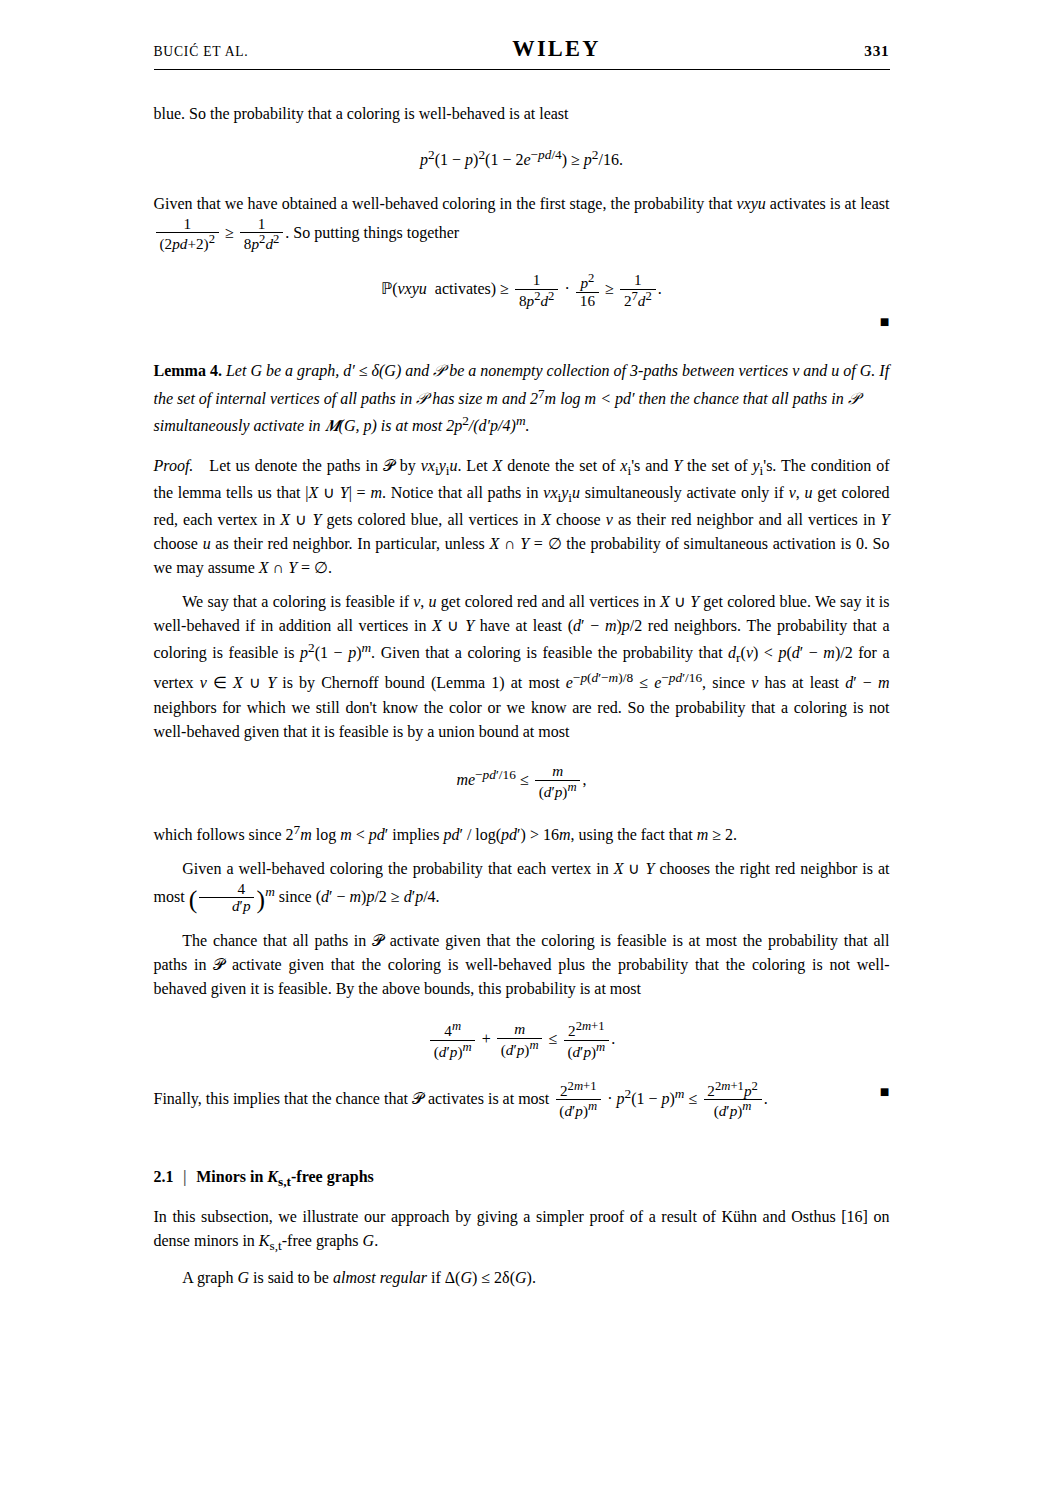BUCIĆ ET AL. WILEY 331
blue. So the probability that a coloring is well-behaved is at least
p2(1 − p)2(1 − 2e−pd/4) ≥ p2/16.
Given that we have obtained a well-behaved coloring in the first stage, the probability that vxyu activates is at least 1(2pd+2)2 ≥ 18p2d2. So putting things together
ℙ(vxyu activates) ≥ 18p2d2 · p216 ≥ 127d2.
■
Lemma 4. Let G be a graph, d′ ≤ δ(G) and 𝒫 be a nonempty collection of 3-paths between vertices v and u of G. If the set of internal vertices of all paths in 𝒫 has size m and 27m log m < pd′ then the chance that all paths in 𝒫 simultaneously activate in 𝑴(G, p) is at most 2p2/(d′p/4)m.
Proof. Let us denote the paths in 𝒫 by vxiyiu. Let X denote the set of xi's and Y the set of yi's. The condition of the lemma tells us that |X ∪ Y| = m. Notice that all paths in vxiyiu simultaneously activate only if v, u get colored red, each vertex in X ∪ Y gets colored blue, all vertices in X choose v as their red neighbor and all vertices in Y choose u as their red neighbor. In particular, unless X ∩ Y = ∅ the probability of simultaneous activation is 0. So we may assume X ∩ Y = ∅.
We say that a coloring is feasible if v, u get colored red and all vertices in X ∪ Y get colored blue. We say it is well-behaved if in addition all vertices in X ∪ Y have at least (d′ − m)p/2 red neighbors. The probability that a coloring is feasible is p2(1 − p)m. Given that a coloring is feasible the probability that dr(v) < p(d′ − m)/2 for a vertex v ∈ X ∪ Y is by Chernoff bound (Lemma 1) at most e−p(d′−m)/8 ≤ e−pd′/16, since v has at least d′ − m neighbors for which we still don't know the color or we know are red. So the probability that a coloring is not well-behaved given that it is feasible is by a union bound at most
me−pd′/16 ≤ m(d′p)m,
which follows since 27m log m < pd′ implies pd′ / log(pd′) > 16m, using the fact that m ≥ 2.
Given a well-behaved coloring the probability that each vertex in X ∪ Y chooses the right red neighbor is at most (4 d′p)m since (d′ − m)p/2 ≥ d′p/4.
The chance that all paths in 𝒫 activate given that the coloring is feasible is at most the probability that all paths in 𝒫 activate given that the coloring is well-behaved plus the probability that the coloring is not well-behaved given it is feasible. By the above bounds, this probability is at most
4m(d′p)m + m(d′p)m ≤ 22m+1(d′p)m.
Finally, this implies that the chance that 𝒫 activates is at most 22m+1(d′p)m · p2(1 − p)m ≤ 22m+1p2(d′p)m.■
2.1|Minors in Ks,t-free graphs
In this subsection, we illustrate our approach by giving a simpler proof of a result of Kühn and Osthus [16] on dense minors in Ks,t-free graphs G.
A graph G is said to be almost regular if Δ(G) ≤ 2δ(G).